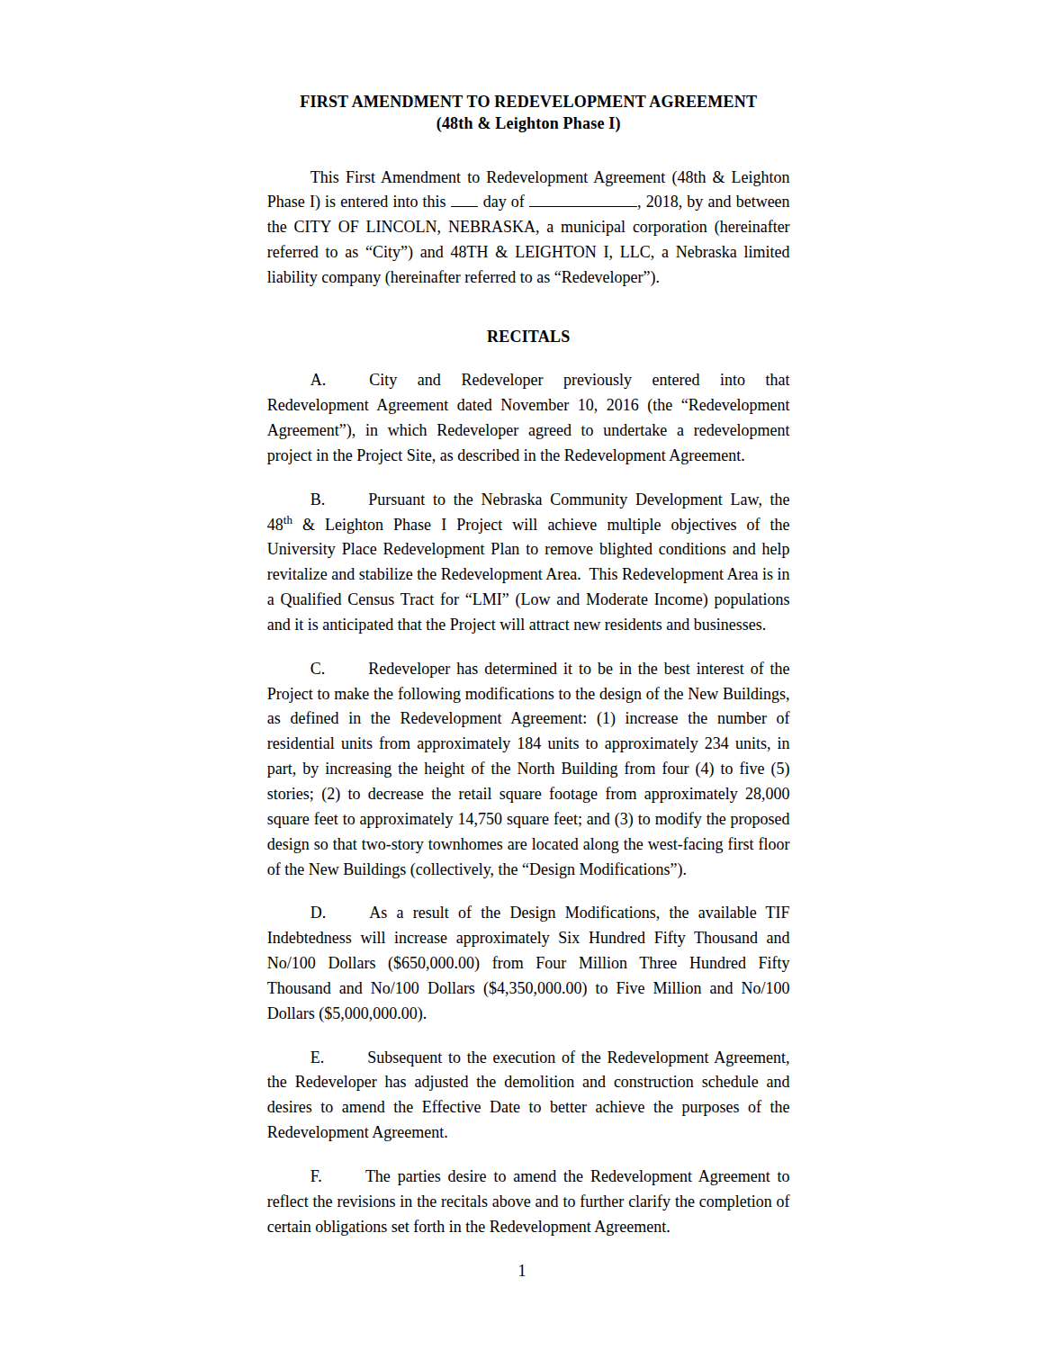FIRST AMENDMENT TO REDEVELOPMENT AGREEMENT (48th & Leighton Phase I)
This First Amendment to Redevelopment Agreement (48th & Leighton Phase I) is entered into this day of , 2018, by and between the CITY OF LINCOLN, NEBRASKA, a municipal corporation (hereinafter referred to as “City”) and 48TH & LEIGHTON I, LLC, a Nebraska limited liability company (hereinafter referred to as “Redeveloper”).
RECITALS
A. City and Redeveloper previously entered into that Redevelopment Agreement dated November 10, 2016 (the “Redevelopment Agreement”), in which Redeveloper agreed to undertake a redevelopment project in the Project Site, as described in the Redevelopment Agreement.
B. Pursuant to the Nebraska Community Development Law, the 48th & Leighton Phase I Project will achieve multiple objectives of the University Place Redevelopment Plan to remove blighted conditions and help revitalize and stabilize the Redevelopment Area. This Redevelopment Area is in a Qualified Census Tract for “LMI” (Low and Moderate Income) populations and it is anticipated that the Project will attract new residents and businesses.
C. Redeveloper has determined it to be in the best interest of the Project to make the following modifications to the design of the New Buildings, as defined in the Redevelopment Agreement: (1) increase the number of residential units from approximately 184 units to approximately 234 units, in part, by increasing the height of the North Building from four (4) to five (5) stories; (2) to decrease the retail square footage from approximately 28,000 square feet to approximately 14,750 square feet; and (3) to modify the proposed design so that two-story townhomes are located along the west-facing first floor of the New Buildings (collectively, the “Design Modifications”).
D. As a result of the Design Modifications, the available TIF Indebtedness will increase approximately Six Hundred Fifty Thousand and No/100 Dollars ($650,000.00) from Four Million Three Hundred Fifty Thousand and No/100 Dollars ($4,350,000.00) to Five Million and No/100 Dollars ($5,000,000.00).
E. Subsequent to the execution of the Redevelopment Agreement, the Redeveloper has adjusted the demolition and construction schedule and desires to amend the Effective Date to better achieve the purposes of the Redevelopment Agreement.
F. The parties desire to amend the Redevelopment Agreement to reflect the revisions in the recitals above and to further clarify the completion of certain obligations set forth in the Redevelopment Agreement.
1